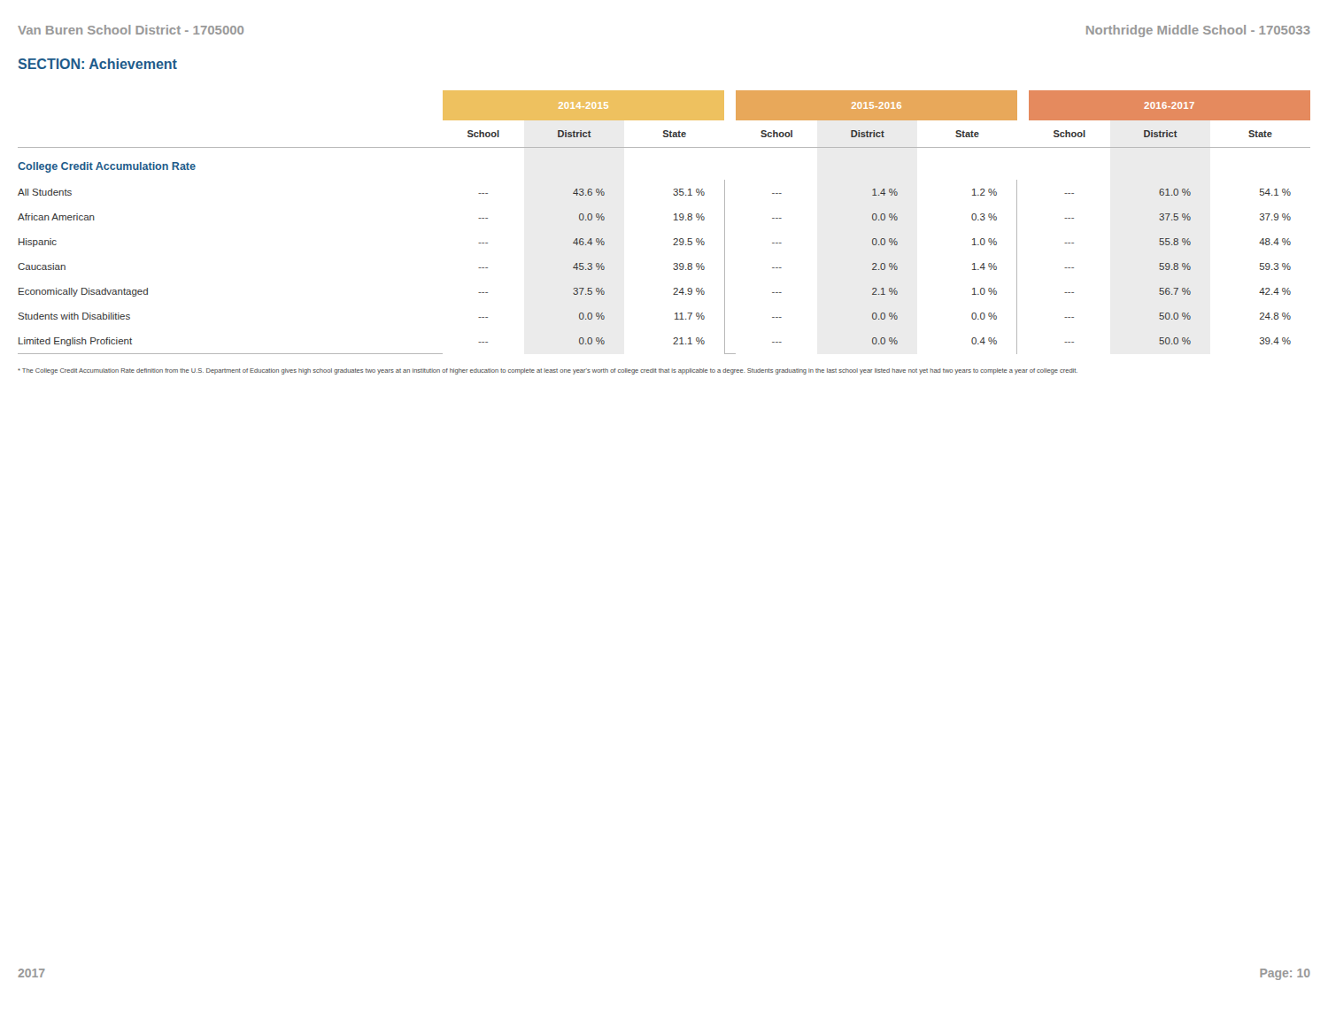Van Buren School District - 1705000
Northridge Middle School - 1705033
SECTION: Achievement
| | 2014-2015 | | 2015-2016 | | 2016-2017 |
| | School | District | State | | School | District | State | | School | District | State |
| College Credit Accumulation Rate | | | | | | | | | | | |
| All Students | --- | 43.6 % | 35.1 % | | --- | 1.4 % | 1.2 % | | --- | 61.0 % | 54.1 % |
| African American | --- | 0.0 % | 19.8 % | | --- | 0.0 % | 0.3 % | | --- | 37.5 % | 37.9 % |
| Hispanic | --- | 46.4 % | 29.5 % | | --- | 0.0 % | 1.0 % | | --- | 55.8 % | 48.4 % |
| Caucasian | --- | 45.3 % | 39.8 % | | --- | 2.0 % | 1.4 % | | --- | 59.8 % | 59.3 % |
| Economically Disadvantaged | --- | 37.5 % | 24.9 % | | --- | 2.1 % | 1.0 % | | --- | 56.7 % | 42.4 % |
| Students with Disabilities | --- | 0.0 % | 11.7 % | | --- | 0.0 % | 0.0 % | | --- | 50.0 % | 24.8 % |
| Limited English Proficient | --- | 0.0 % | 21.1 % | | --- | 0.0 % | 0.4 % | | --- | 50.0 % | 39.4 % |
* The College Credit Accumulation Rate definition from the U.S. Department of Education gives high school graduates two years at an institution of higher education to complete at least one year's worth of college credit that is applicable to a degree. Students graduating in the last school year listed have not yet had two years to complete a year of college credit.
2017
Page: 10